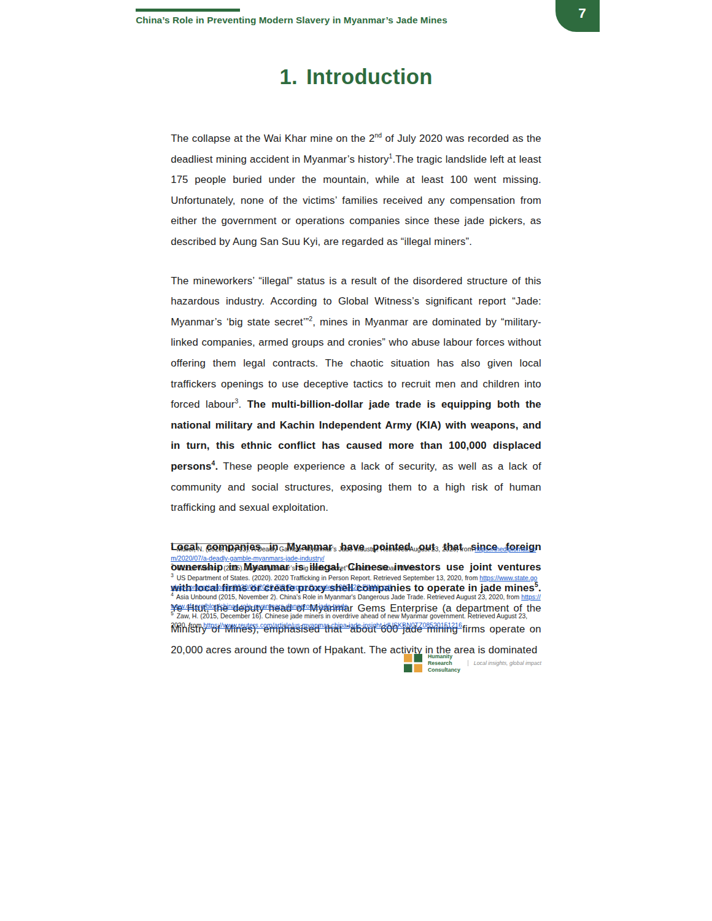China’s Role in Preventing Modern Slavery in Myanmar’s Jade Mines
7
1. Introduction
The collapse at the Wai Khar mine on the 2nd of July 2020 was recorded as the deadliest mining accident in Myanmar’s history1.The tragic landslide left at least 175 people buried under the mountain, while at least 100 went missing. Unfortunately, none of the victims’ families received any compensation from either the government or operations companies since these jade pickers, as described by Aung San Suu Kyi, are regarded as “illegal miners”.
The mineworkers’ “illegal” status is a result of the disordered structure of this hazardous industry. According to Global Witness’s significant report “Jade: Myanmar’s ‘big state secret’”2, mines in Myanmar are dominated by “military-linked companies, armed groups and cronies” who abuse labour forces without offering them legal contracts. The chaotic situation has also given local traffickers openings to use deceptive tactics to recruit men and children into forced labour3. The multi-billion-dollar jade trade is equipping both the national military and Kachin Independent Army (KIA) with weapons, and in turn, this ethnic conflict has caused more than 100,000 displaced persons4. These people experience a lack of security, as well as a lack of community and social structures, exposing them to a high risk of human trafficking and sexual exploitation.
Local companies in Myanmar have pointed out that since foreign ownership in Myanmar is illegal, Chinese investors use joint ventures with local firms or create proxy shell companies to operate in jade mines5. Ye Htut, the deputy head of Myanmar Gems Enterprise (a department of the Ministry of Mines), emphasised that “about 600 jade mining firms operate on 20,000 acres around the town of Hpakant. The activity in the area is dominated
1 Muller, N. (2020, July 13). A Deadly Gamble: Myanmar's Jade Industry. Retrieved August 23, 2020, from https://thediplomat.com/2020/07/a-deadly-gamble-myanmars-jade-industry/
2 Global Witness. (2015). Jade: Myanmar’s “Big State Secret”. London: Global Witness.
3 US Department of States. (2020). 2020 Trafficking in Person Report. Retrieved September 13, 2020, from https://www.state.gov/wp-content/uploads/2020/06/2020-TIP-Report-Complete-062420-FINAL.pdf
4 Asia Unbound (2015, November 2). China's Role in Myanmar's Dangerous Jade Trade. Retrieved August 23, 2020, from https://www.cfr.org/blog/chinas-role-myanmars-dangerous-jade-trade
5 Zaw, H. (2015, December 16). Chinese jade miners in overdrive ahead of new Myanmar government. Retrieved August 23, 2020, from https://www.reuters.com/article/us-myanmar-china-jade-insight-idUSKBN0TZ08520151216
Humanity
Research
Consultancy
Local insights, global impact